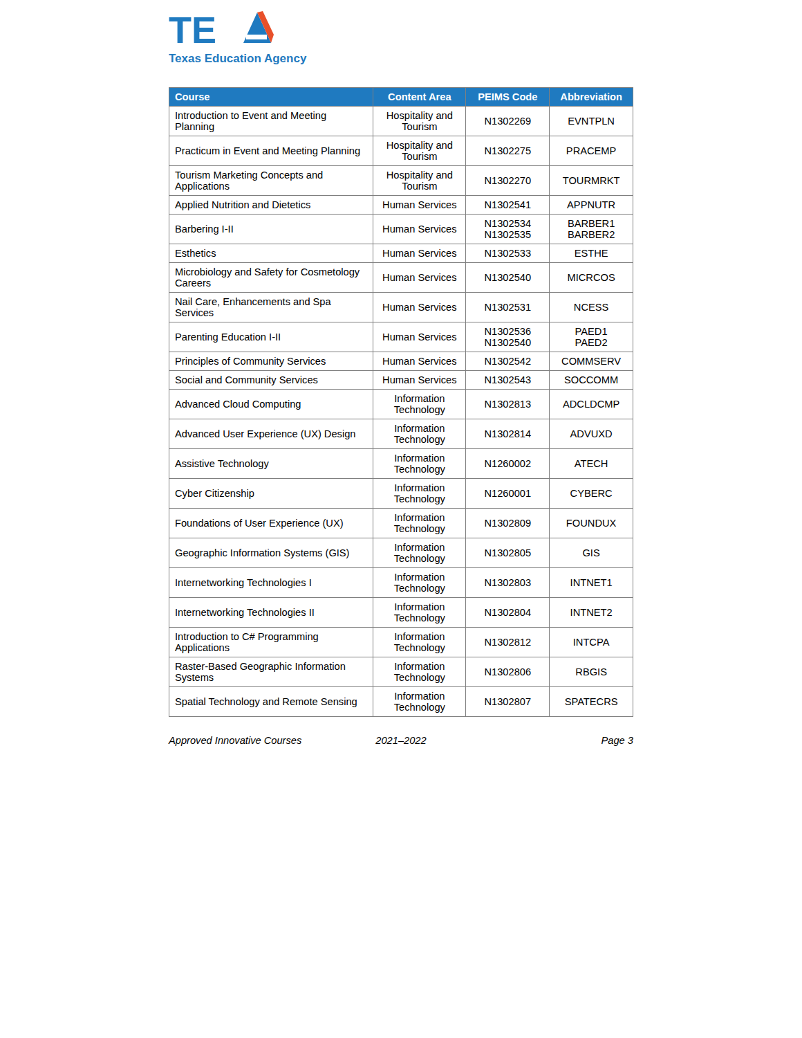TE Texas Education Agency
| Course | Content Area | PEIMS Code | Abbreviation |
| --- | --- | --- | --- |
| Introduction to Event and Meeting Planning | Hospitality and Tourism | N1302269 | EVNTPLN |
| Practicum in Event and Meeting Planning | Hospitality and Tourism | N1302275 | PRACEMP |
| Tourism Marketing Concepts and Applications | Hospitality and Tourism | N1302270 | TOURMRKT |
| Applied Nutrition and Dietetics | Human Services | N1302541 | APPNUTR |
| Barbering I-II | Human Services | N1302534 N1302535 | BARBER1 BARBER2 |
| Esthetics | Human Services | N1302533 | ESTHE |
| Microbiology and Safety for Cosmetology Careers | Human Services | N1302540 | MICRCOS |
| Nail Care, Enhancements and Spa Services | Human Services | N1302531 | NCESS |
| Parenting Education I-II | Human Services | N1302536 N1302540 | PAED1 PAED2 |
| Principles of Community Services | Human Services | N1302542 | COMMSERV |
| Social and Community Services | Human Services | N1302543 | SOCCOMM |
| Advanced Cloud Computing | Information Technology | N1302813 | ADCLDCMP |
| Advanced User Experience (UX) Design | Information Technology | N1302814 | ADVUXD |
| Assistive Technology | Information Technology | N1260002 | ATECH |
| Cyber Citizenship | Information Technology | N1260001 | CYBERC |
| Foundations of User Experience (UX) | Information Technology | N1302809 | FOUNDUX |
| Geographic Information Systems (GIS) | Information Technology | N1302805 | GIS |
| Internetworking Technologies I | Information Technology | N1302803 | INTNET1 |
| Internetworking Technologies II | Information Technology | N1302804 | INTNET2 |
| Introduction to C# Programming Applications | Information Technology | N1302812 | INTCPA |
| Raster-Based Geographic Information Systems | Information Technology | N1302806 | RBGIS |
| Spatial Technology and Remote Sensing | Information Technology | N1302807 | SPATECRS |
Approved Innovative Courses 2021–2022 Page 3